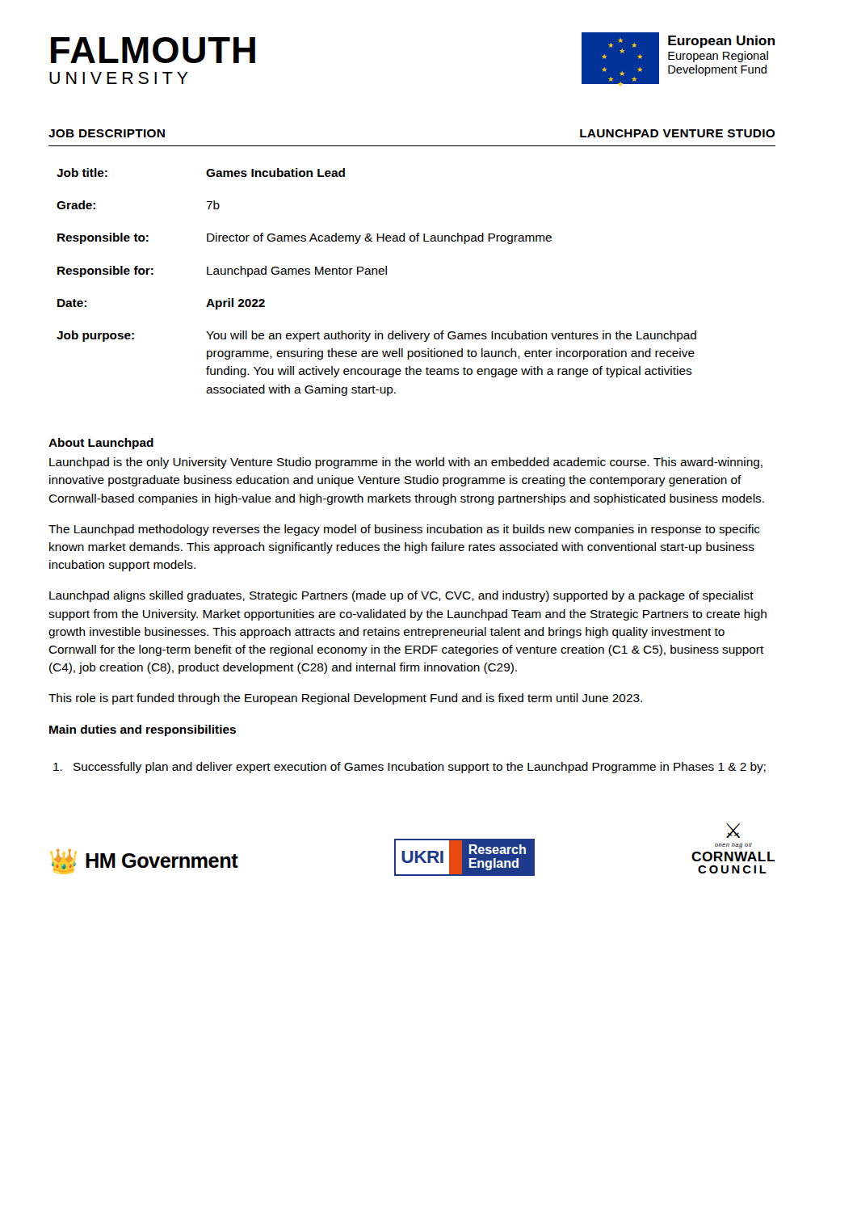FALMOUTH UNIVERSITY
★ ★ ★ ★ ★ ★ ★ ★ ★ ★ ★ ★
European Union
European Regional
Development Fund
JOB DESCRIPTION LAUNCHPAD VENTURE STUDIO
| Job title: | Games Incubation Lead |
| Grade: | 7b |
| Responsible to: | Director of Games Academy & Head of Launchpad Programme |
| Responsible for: | Launchpad Games Mentor Panel |
| Date: | April 2022 |
| Job purpose: | You will be an expert authority in delivery of Games Incubation ventures in the Launchpad programme, ensuring these are well positioned to launch, enter incorporation and receive funding. You will actively encourage the teams to engage with a range of typical activities associated with a Gaming start-up. |
About Launchpad
Launchpad is the only University Venture Studio programme in the world with an embedded academic course. This award-winning, innovative postgraduate business education and unique Venture Studio programme is creating the contemporary generation of Cornwall-based companies in high-value and high-growth markets through strong partnerships and sophisticated business models.
The Launchpad methodology reverses the legacy model of business incubation as it builds new companies in response to specific known market demands. This approach significantly reduces the high failure rates associated with conventional start-up business incubation support models.
Launchpad aligns skilled graduates, Strategic Partners (made up of VC, CVC, and industry) supported by a package of specialist support from the University. Market opportunities are co-validated by the Launchpad Team and the Strategic Partners to create high growth investible businesses. This approach attracts and retains entrepreneurial talent and brings high quality investment to Cornwall for the long-term benefit of the regional economy in the ERDF categories of venture creation (C1 & C5), business support (C4), job creation (C8), product development (C28) and internal firm innovation (C29).
This role is part funded through the European Regional Development Fund and is fixed term until June 2023.
Main duties and responsibilities
Successfully plan and deliver expert execution of Games Incubation support to the Launchpad Programme in Phases 1 & 2 by;
👑 HM Government
UKRI
Research England
⚔
onen hag oll
CORNWALLCOUNCIL